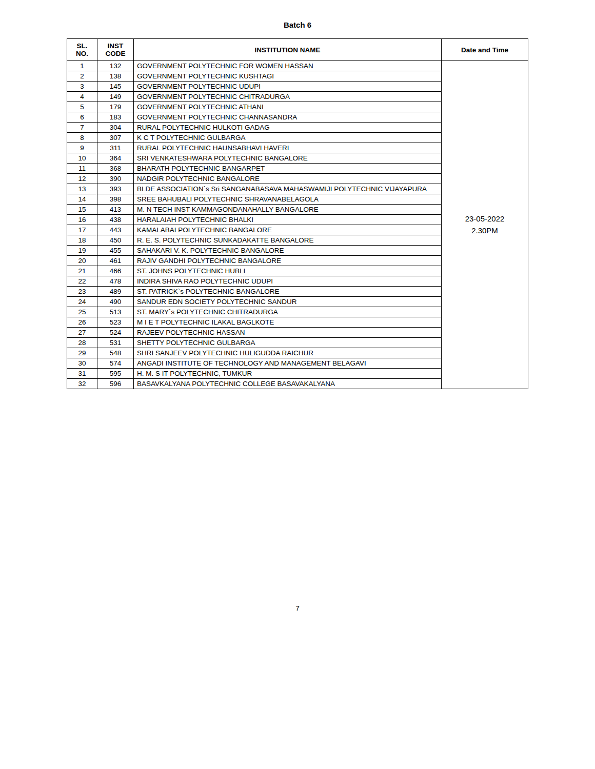Batch 6
| SL. NO. | INST CODE | INSTITUTION NAME | Date and Time |
| --- | --- | --- | --- |
| 1 | 132 | GOVERNMENT POLYTECHNIC FOR WOMEN HASSAN | 23-05-2022 2.30PM |
| 2 | 138 | GOVERNMENT POLYTECHNIC KUSHTAGI |
| 3 | 145 | GOVERNMENT POLYTECHNIC UDUPI |
| 4 | 149 | GOVERNMENT POLYTECHNIC CHITRADURGA |
| 5 | 179 | GOVERNMENT POLYTECHNIC ATHANI |
| 6 | 183 | GOVERNMENT POLYTECHNIC CHANNASANDRA |
| 7 | 304 | RURAL POLYTECHNIC HULKOTI GADAG |
| 8 | 307 | K C T POLYTECHNIC GULBARGA |
| 9 | 311 | RURAL POLYTECHNIC HAUNSABHAVI HAVERI |
| 10 | 364 | SRI VENKATESHWARA POLYTECHNIC BANGALORE |
| 11 | 368 | BHARATH POLYTECHNIC BANGARPET |
| 12 | 390 | NADGIR POLYTECHNIC BANGALORE |
| 13 | 393 | BLDE ASSOCIATION`s Sri SANGANABASAVA MAHASWAMIJI POLYTECHNIC VIJAYAPURA |
| 14 | 398 | SREE BAHUBALI POLYTECHNIC SHRAVANABELAGOLA |
| 15 | 413 | M. N TECH INST KAMMAGONDANAHALLY BANGALORE |
| 16 | 438 | HARALAIAH POLYTECHNIC BHALKI |
| 17 | 443 | KAMALABAI POLYTECHNIC BANGALORE |
| 18 | 450 | R. E. S. POLYTECHNIC SUNKADAKATTE BANGALORE |
| 19 | 455 | SAHAKARI V. K. POLYTECHNIC BANGALORE |
| 20 | 461 | RAJIV GANDHI POLYTECHNIC BANGALORE |
| 21 | 466 | ST. JOHNS POLYTECHNIC HUBLI |
| 22 | 478 | INDIRA SHIVA RAO POLYTECHNIC UDUPI |
| 23 | 489 | ST. PATRICK`s POLYTECHNIC BANGALORE |
| 24 | 490 | SANDUR EDN SOCIETY POLYTECHNIC SANDUR |
| 25 | 513 | ST. MARY`s POLYTECHNIC CHITRADURGA |
| 26 | 523 | M I E T POLYTECHNIC ILAKAL BAGLKOTE |
| 27 | 524 | RAJEEV POLYTECHNIC HASSAN |
| 28 | 531 | SHETTY POLYTECHNIC GULBARGA |
| 29 | 548 | SHRI SANJEEV POLYTECHNIC HULIGUDDA RAICHUR |
| 30 | 574 | ANGADI INSTITUTE OF TECHNOLOGY AND MANAGEMENT BELAGAVI |
| 31 | 595 | H. M. S IT POLYTECHNIC, TUMKUR |
| 32 | 596 | BASAVKALYANA POLYTECHNIC COLLEGE BASAVAKALYANA |
7